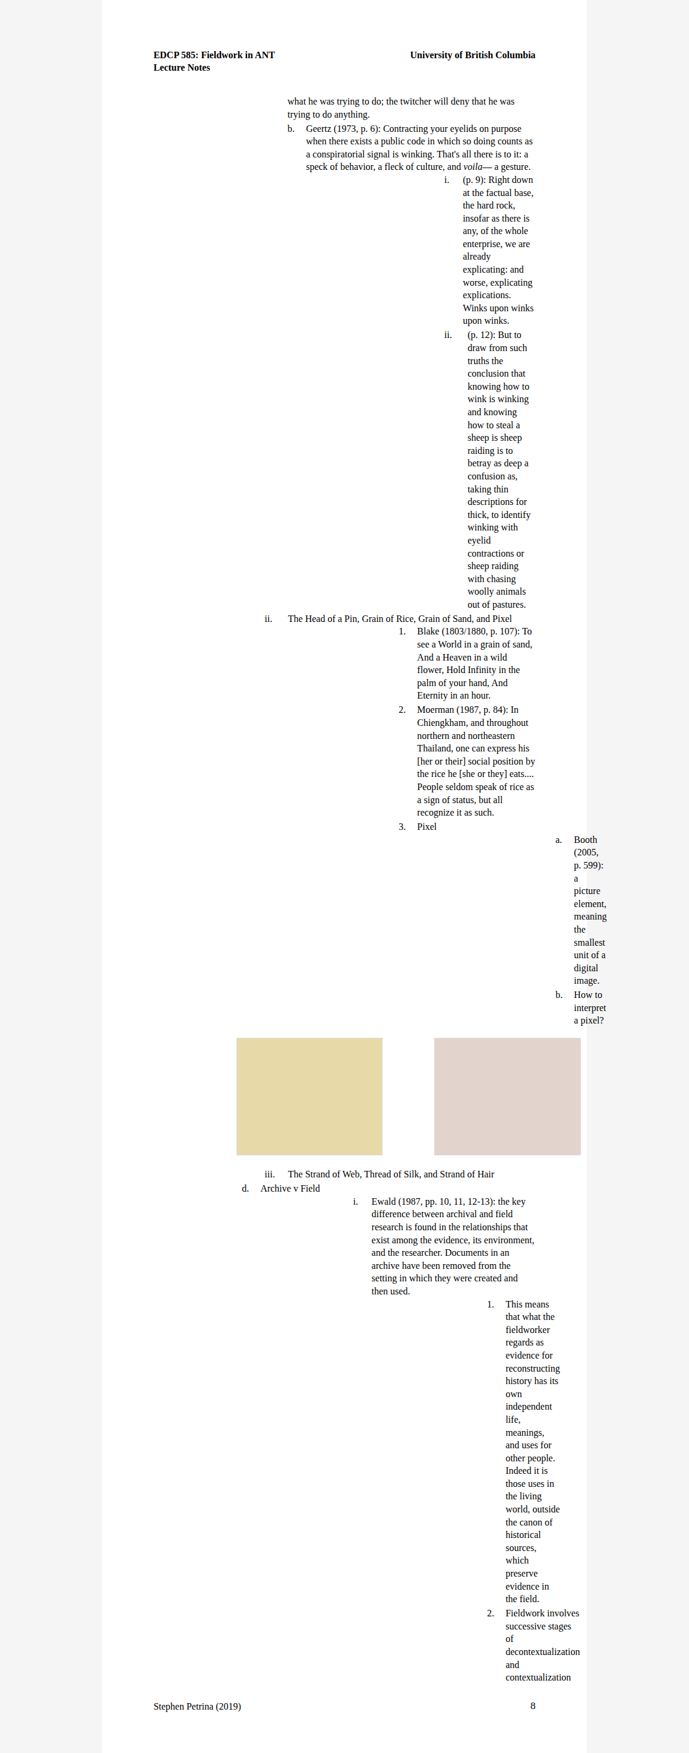EDCP 585: Fieldwork in ANT
Lecture Notes
University of British Columbia
what he was trying to do; the twitcher will deny that he was trying to do anything.
b. Geertz (1973, p. 6): Contracting your eyelids on purpose when there exists a public code in which so doing counts as a conspiratorial signal is winking. That's all there is to it: a speck of behavior, a fleck of culture, and voila— a gesture.
i. (p. 9): Right down at the factual base, the hard rock, insofar as there is any, of the whole enterprise, we are already explicating: and worse, explicating explications. Winks upon winks upon winks.
ii. (p. 12): But to draw from such truths the conclusion that knowing how to wink is winking and knowing how to steal a sheep is sheep raiding is to betray as deep a confusion as, taking thin descriptions for thick, to identify winking with eyelid contractions or sheep raiding with chasing woolly animals out of pastures.
ii. The Head of a Pin, Grain of Rice, Grain of Sand, and Pixel
1. Blake (1803/1880, p. 107): To see a World in a grain of sand, And a Heaven in a wild flower, Hold Infinity in the palm of your hand, And Eternity in an hour.
2. Moerman (1987, p. 84): In Chiengkham, and throughout northern and northeastern Thailand, one can express his [her or their] social position by the rice he [she or they] eats.... People seldom speak of rice as a sign of status, but all recognize it as such.
3. Pixel
a. Booth (2005, p. 599): a picture element, meaning the smallest unit of a digital image.
b. How to interpret a pixel?
iii. The Strand of Web, Thread of Silk, and Strand of Hair
d. Archive v Field
i. Ewald (1987, pp. 10, 11, 12-13): the key difference between archival and field research is found in the relationships that exist among the evidence, its environment, and the researcher. Documents in an archive have been removed from the setting in which they were created and then used.
1. This means that what the fieldworker regards as evidence for reconstructing history has its own independent life, meanings, and uses for other people. Indeed it is those uses in the living world, outside the canon of historical sources, which preserve evidence in the field.
2. Fieldwork involves successive stages of decontextualization and contextualization
Stephen Petrina (2019)
8